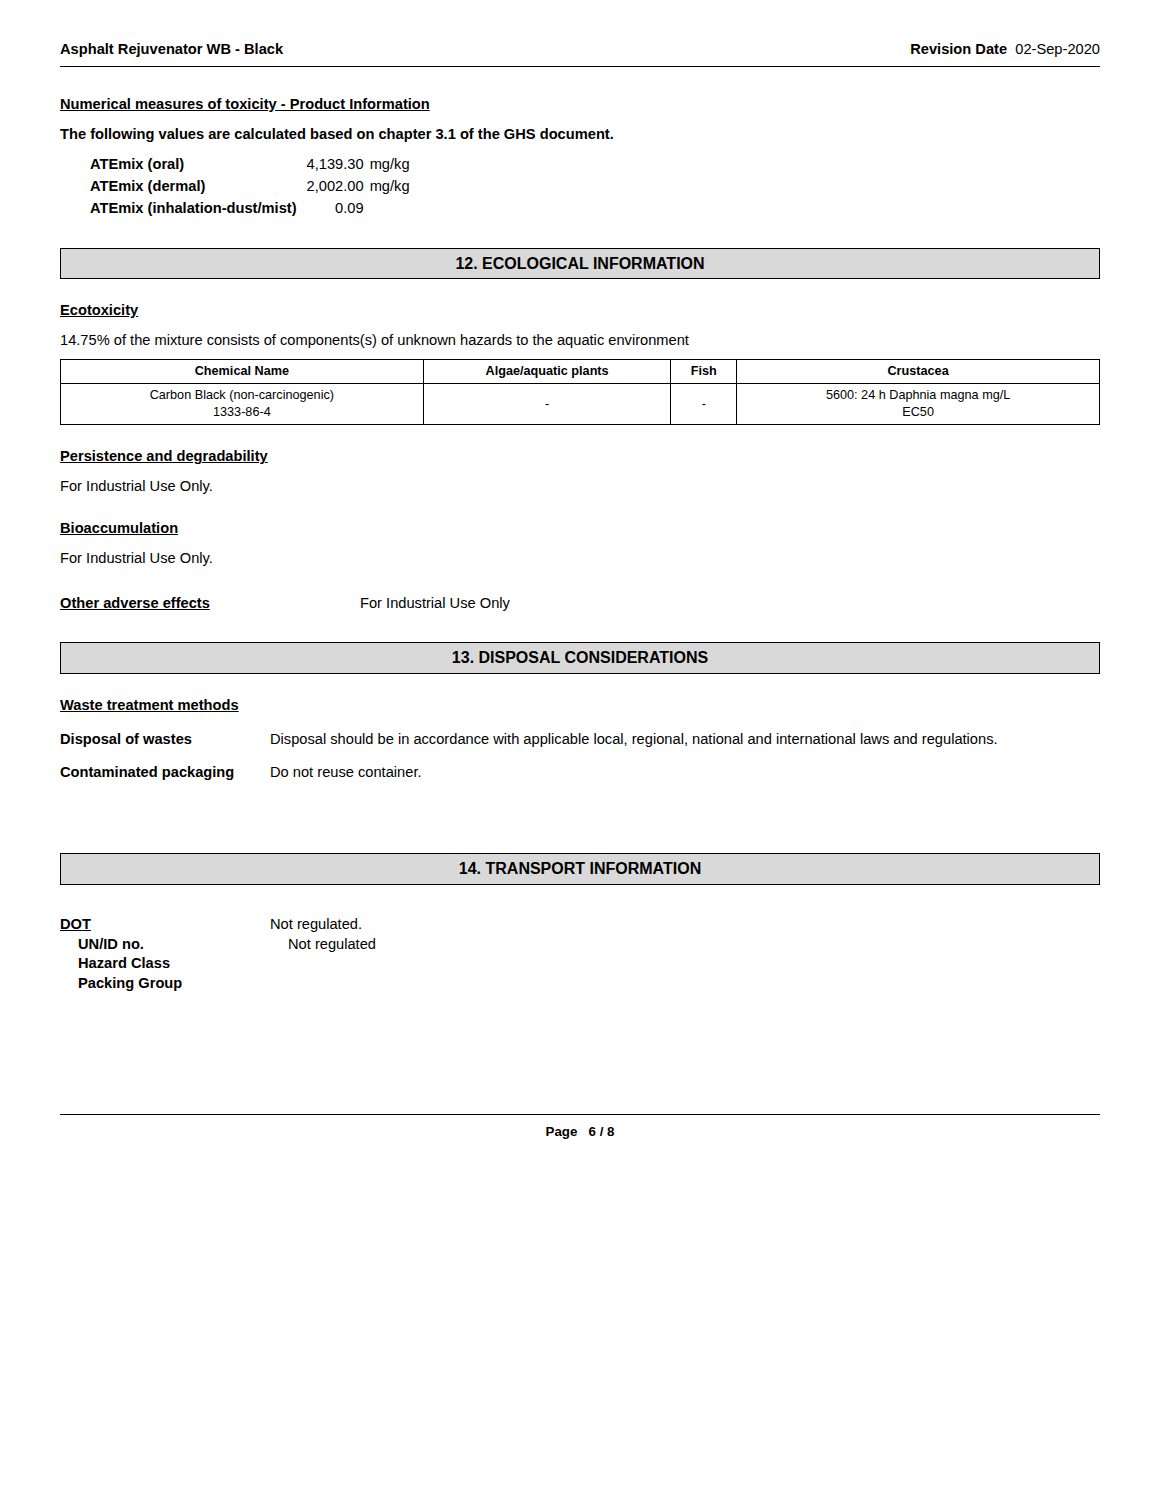Asphalt Rejuvenator WB - Black
Revision Date 02-Sep-2020
Numerical measures of toxicity - Product Information
The following values are calculated based on chapter 3.1 of the GHS document.
| ATEmix (oral) | 4,139.30 | mg/kg |
| ATEmix (dermal) | 2,002.00 | mg/kg |
| ATEmix (inhalation-dust/mist) | 0.09 | |
12. ECOLOGICAL INFORMATION
Ecotoxicity
14.75% of the mixture consists of components(s) of unknown hazards to the aquatic environment
| Chemical Name | Algae/aquatic plants | Fish | Crustacea |
| --- | --- | --- | --- |
| Carbon Black (non-carcinogenic) 1333-86-4 | - | - | 5600: 24 h Daphnia magna mg/L EC50 |
Persistence and degradability
For Industrial Use Only.
Bioaccumulation
For Industrial Use Only.
Other adverse effects
For Industrial Use Only
13. DISPOSAL CONSIDERATIONS
Waste treatment methods
Disposal of wastes
Disposal should be in accordance with applicable local, regional, national and international laws and regulations.
Contaminated packaging
Do not reuse container.
14. TRANSPORT INFORMATION
DOT
Not regulated.
UN/ID no.
Not regulated
Hazard Class
Packing Group
Page 6 / 8